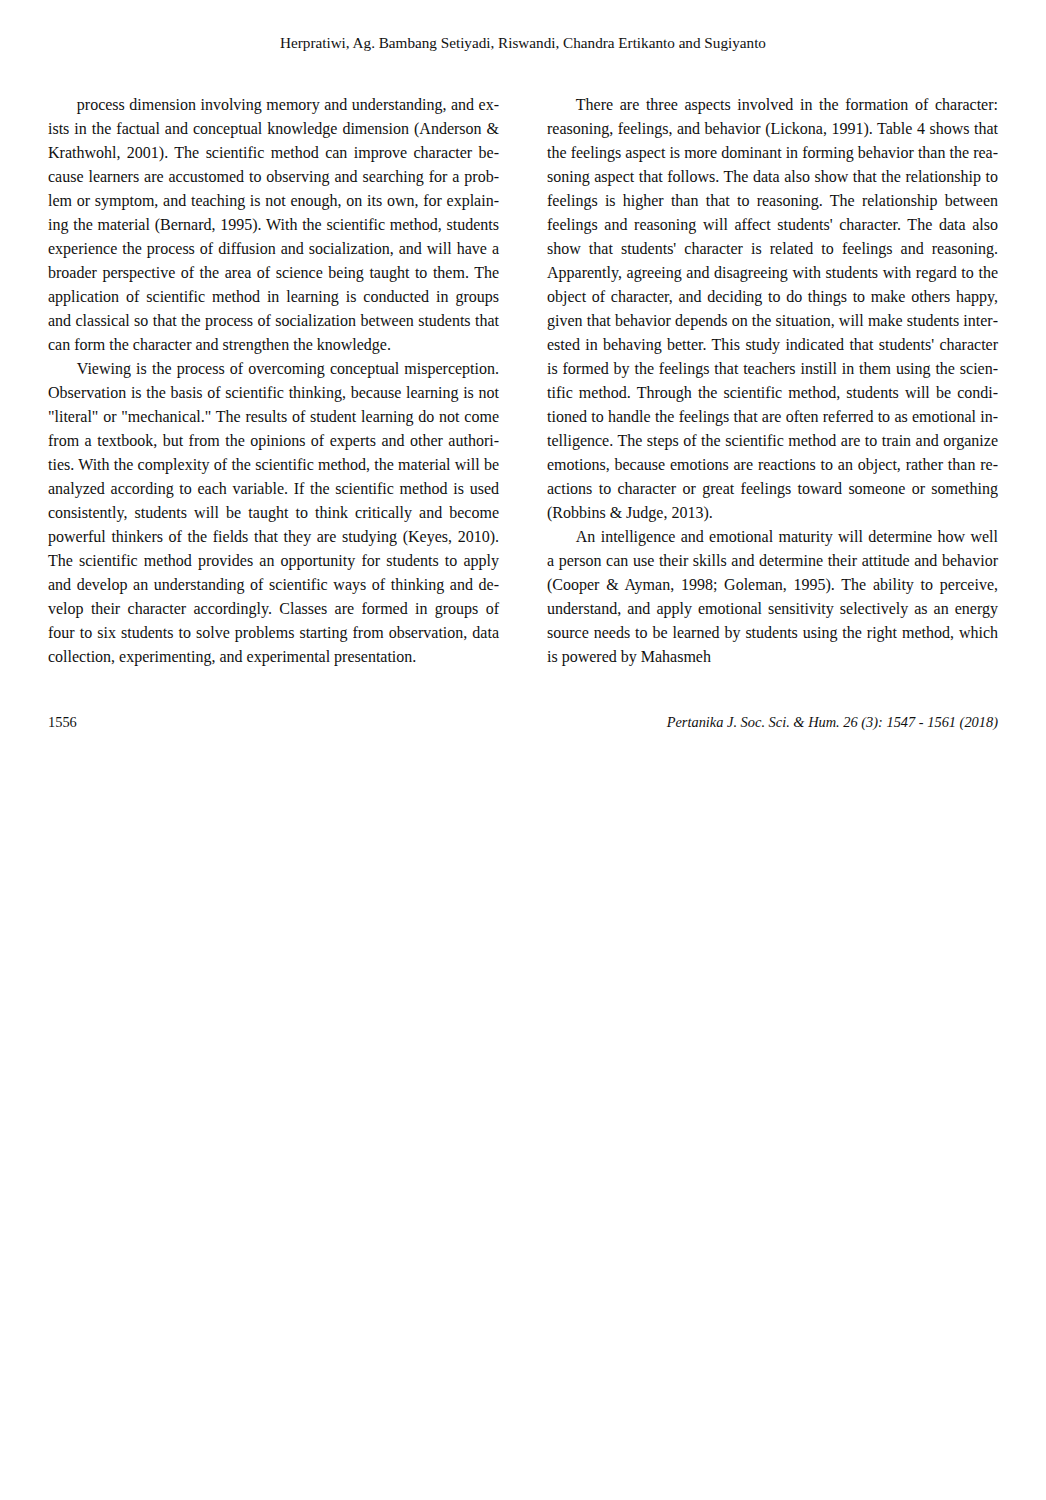Herpratiwi, Ag. Bambang Setiyadi, Riswandi, Chandra Ertikanto and Sugiyanto
process dimension involving memory and understanding, and exists in the factual and conceptual knowledge dimension (Anderson & Krathwohl, 2001). The scientific method can improve character because learners are accustomed to observing and searching for a problem or symptom, and teaching is not enough, on its own, for explaining the material (Bernard, 1995). With the scientific method, students experience the process of diffusion and socialization, and will have a broader perspective of the area of science being taught to them. The application of scientific method in learning is conducted in groups and classical so that the process of socialization between students that can form the character and strengthen the knowledge.
Viewing is the process of overcoming conceptual misperception. Observation is the basis of scientific thinking, because learning is not "literal" or "mechanical." The results of student learning do not come from a textbook, but from the opinions of experts and other authorities. With the complexity of the scientific method, the material will be analyzed according to each variable. If the scientific method is used consistently, students will be taught to think critically and become powerful thinkers of the fields that they are studying (Keyes, 2010). The scientific method provides an opportunity for students to apply and develop an understanding of scientific ways of thinking and develop their character accordingly. Classes are formed in groups of four to six students to solve problems starting from observation, data collection, experimenting, and experimental presentation.
There are three aspects involved in the formation of character: reasoning, feelings, and behavior (Lickona, 1991). Table 4 shows that the feelings aspect is more dominant in forming behavior than the reasoning aspect that follows. The data also show that the relationship to feelings is higher than that to reasoning. The relationship between feelings and reasoning will affect students' character. The data also show that students' character is related to feelings and reasoning. Apparently, agreeing and disagreeing with students with regard to the object of character, and deciding to do things to make others happy, given that behavior depends on the situation, will make students interested in behaving better. This study indicated that students' character is formed by the feelings that teachers instill in them using the scientific method. Through the scientific method, students will be conditioned to handle the feelings that are often referred to as emotional intelligence. The steps of the scientific method are to train and organize emotions, because emotions are reactions to an object, rather than reactions to character or great feelings toward someone or something (Robbins & Judge, 2013).
An intelligence and emotional maturity will determine how well a person can use their skills and determine their attitude and behavior (Cooper & Ayman, 1998; Goleman, 1995). The ability to perceive, understand, and apply emotional sensitivity selectively as an energy source needs to be learned by students using the right method, which is powered by Mahasmeh
1556 Pertanika J. Soc. Sci. & Hum. 26 (3): 1547 - 1561 (2018)